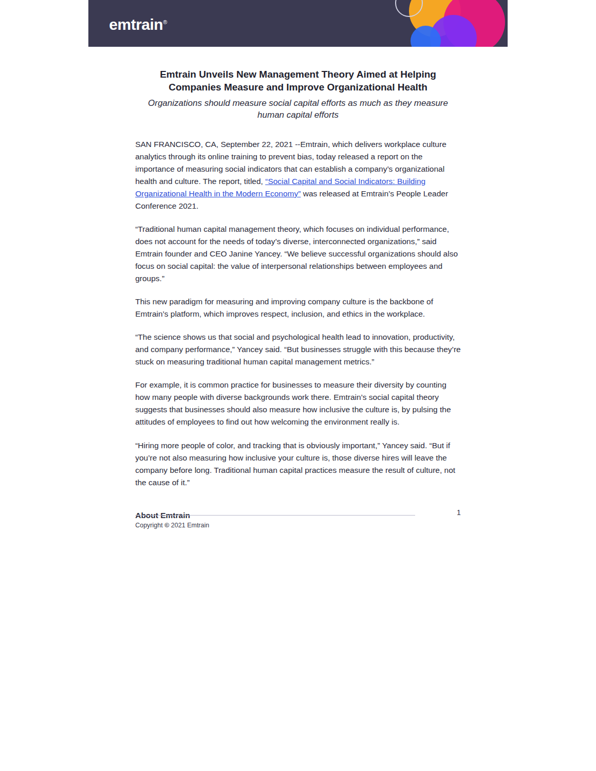emtrain®
Emtrain Unveils New Management Theory Aimed at Helping Companies Measure and Improve Organizational Health
Organizations should measure social capital efforts as much as they measure human capital efforts
SAN FRANCISCO, CA, September 22, 2021 --Emtrain, which delivers workplace culture analytics through its online training to prevent bias, today released a report on the importance of measuring social indicators that can establish a company’s organizational health and culture. The report, titled, “Social Capital and Social Indicators: Building Organizational Health in the Modern Economy” was released at Emtrain’s People Leader Conference 2021.
“Traditional human capital management theory, which focuses on individual performance, does not account for the needs of today’s diverse, interconnected organizations,” said Emtrain founder and CEO Janine Yancey. “We believe successful organizations should also focus on social capital: the value of interpersonal relationships between employees and groups.”
This new paradigm for measuring and improving company culture is the backbone of Emtrain’s platform, which improves respect, inclusion, and ethics in the workplace.
“The science shows us that social and psychological health lead to innovation, productivity, and company performance,” Yancey said. “But businesses struggle with this because they’re stuck on measuring traditional human capital management metrics.”
For example, it is common practice for businesses to measure their diversity by counting how many people with diverse backgrounds work there. Emtrain’s social capital theory suggests that businesses should also measure how inclusive the culture is, by pulsing the attitudes of employees to find out how welcoming the environment really is.
“Hiring more people of color, and tracking that is obviously important,” Yancey said. “But if you’re not also measuring how inclusive your culture is, those diverse hires will leave the company before long. Traditional human capital practices measure the result of culture, not the cause of it.”
About Emtrain
1
Copyright © 2021 Emtrain